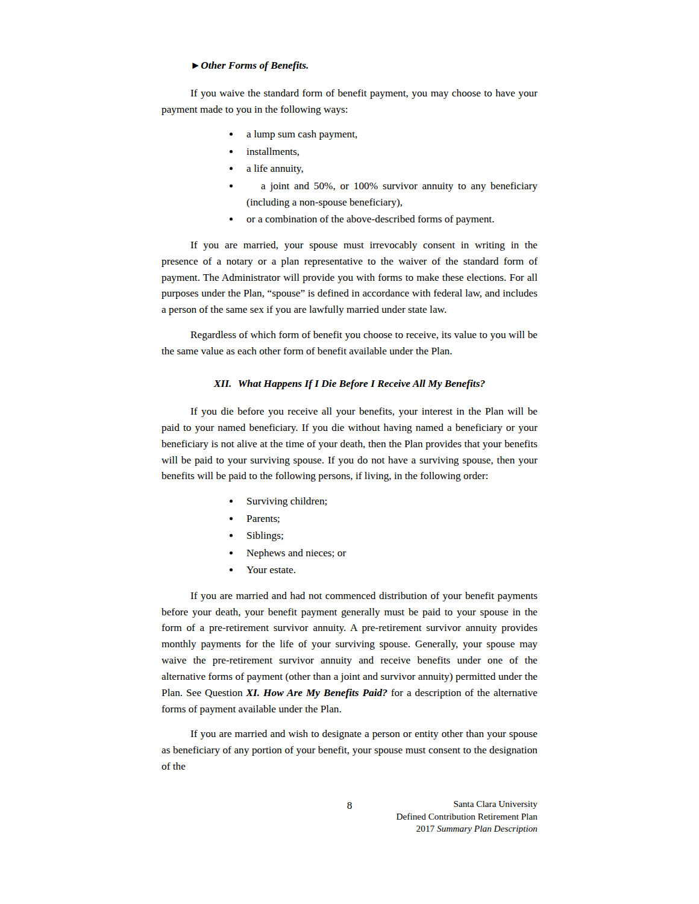►Other Forms of Benefits.
If you waive the standard form of benefit payment, you may choose to have your payment made to you in the following ways:
a lump sum cash payment,
installments,
a life annuity,
a joint and 50%, or 100% survivor annuity to any beneficiary (including a non-spouse beneficiary),
or a combination of the above-described forms of payment.
If you are married, your spouse must irrevocably consent in writing in the presence of a notary or a plan representative to the waiver of the standard form of payment. The Administrator will provide you with forms to make these elections. For all purposes under the Plan, “spouse” is defined in accordance with federal law, and includes a person of the same sex if you are lawfully married under state law.
Regardless of which form of benefit you choose to receive, its value to you will be the same value as each other form of benefit available under the Plan.
XII. What Happens If I Die Before I Receive All My Benefits?
If you die before you receive all your benefits, your interest in the Plan will be paid to your named beneficiary. If you die without having named a beneficiary or your beneficiary is not alive at the time of your death, then the Plan provides that your benefits will be paid to your surviving spouse. If you do not have a surviving spouse, then your benefits will be paid to the following persons, if living, in the following order:
Surviving children;
Parents;
Siblings;
Nephews and nieces; or
Your estate.
If you are married and had not commenced distribution of your benefit payments before your death, your benefit payment generally must be paid to your spouse in the form of a pre-retirement survivor annuity. A pre-retirement survivor annuity provides monthly payments for the life of your surviving spouse. Generally, your spouse may waive the pre-retirement survivor annuity and receive benefits under one of the alternative forms of payment (other than a joint and survivor annuity) permitted under the Plan. See Question XI. How Are My Benefits Paid? for a description of the alternative forms of payment available under the Plan.
If you are married and wish to designate a person or entity other than your spouse as beneficiary of any portion of your benefit, your spouse must consent to the designation of the
8
Santa Clara University
Defined Contribution Retirement Plan
2017 Summary Plan Description